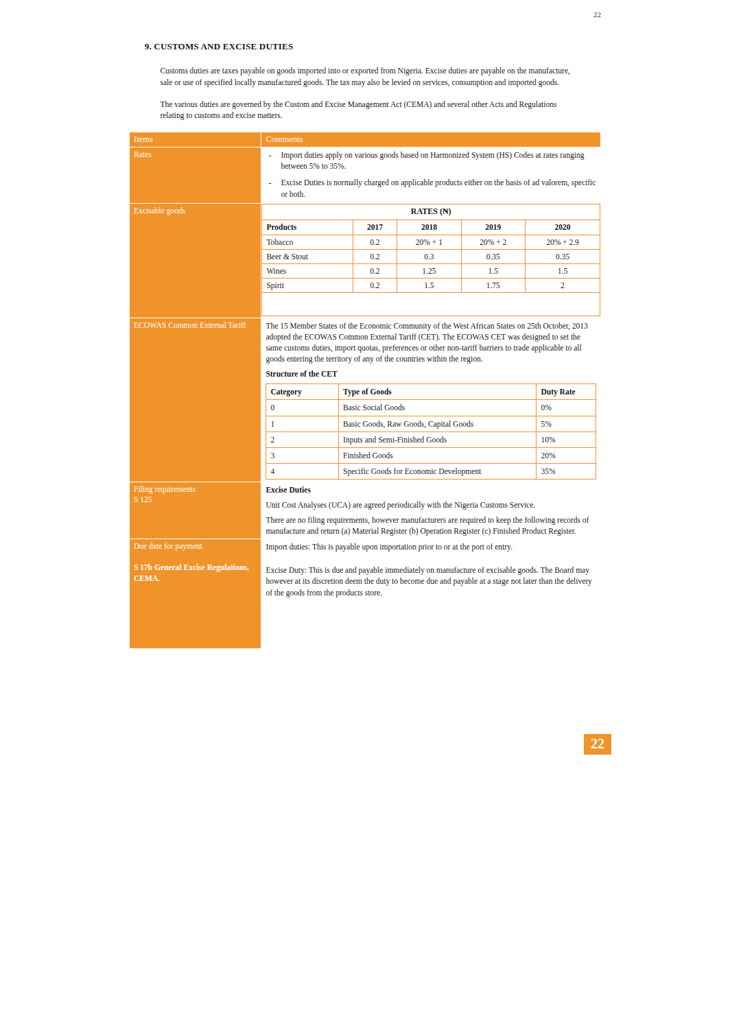22
9. CUSTOMS AND EXCISE DUTIES
Customs duties are taxes payable on goods imported into or exported from Nigeria. Excise duties are payable on the manufacture, sale or use of specified locally manufactured goods. The tax may also be levied on services, consumption and imported goods.
The various duties are governed by the Custom and Excise Management Act (CEMA) and several other Acts and Regulations relating to customs and excise matters.
| Items | Comments |
| --- | --- |
| Rates | Import duties apply on various goods based on Harmonized System (HS) Codes at rates ranging between 5% to 35%. Excise Duties is normally charged on applicable products either on the basis of ad valorem, specific or both. |
| Excisable goods | RATES (₦) / Products / 2017 / 2018 / 2019 / 2020 / / --- / --- / --- / --- / --- / / Tobacco / 0.2 / 20% + 1 / 20% + 2 / 20% + 2.9 / / Beer & Stout / 0.2 / 0.3 / 0.35 / 0.35 / / Wines / 0.2 / 1.25 / 1.5 / 1.5 / / Spirit / 0.2 / 1.5 / 1.75 / 2 / |
| ECOWAS Common External Tariff | The 15 Member States of the Economic Community of the West African States on 25th October, 2013 adopted the ECOWAS Common External Tariff (CET). The ECOWAS CET was designed to set the same customs duties, import quotas, preferences or other non-tariff barriers to trade applicable to all goods entering the territory of any of the countries within the region. Structure of the CET / Category / Type of Goods / Duty Rate / / --- / --- / --- / / 0 / Basic Social Goods / 0% / / 1 / Basic Goods, Raw Goods, Capital Goods / 5% / / 2 / Inputs and Semi-Finished Goods / 10% / / 3 / Finished Goods / 20% / / 4 / Specific Goods for Economic Development / 35% / |
| Filing requirements S 125 | Excise Duties Unit Cost Analyses (UCA) are agreed periodically with the Nigeria Customs Service. There are no filing requirements, however manufacturers are required to keep the following records of manufacture and return (a) Material Register (b) Operation Register (c) Finished Product Register. |
| Due date for payment S 17b General Excise Regulations, CEMA. | Import duties: This is payable upon importation prior to or at the port of entry. Excise Duty: This is due and payable immediately on manufacture of excisable goods. The Board may however at its discretion deem the duty to become due and payable at a stage not later than the delivery of the goods from the products store. |
22